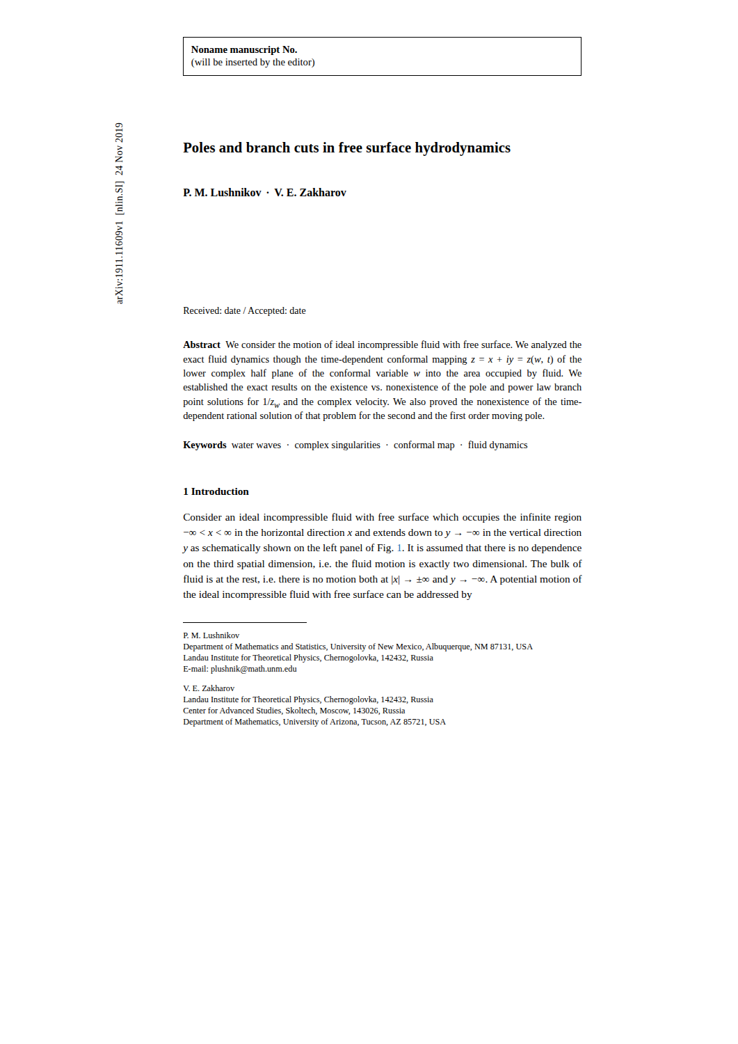arXiv:1911.11609v1 [nlin.SI] 24 Nov 2019
Noname manuscript No.
(will be inserted by the editor)
Poles and branch cuts in free surface hydrodynamics
P. M. Lushnikov · V. E. Zakharov
Received: date / Accepted: date
Abstract We consider the motion of ideal incompressible fluid with free surface. We analyzed the exact fluid dynamics though the time-dependent conformal mapping z = x + iy = z(w, t) of the lower complex half plane of the conformal variable w into the area occupied by fluid. We established the exact results on the existence vs. nonexistence of the pole and power law branch point solutions for 1/zw and the complex velocity. We also proved the nonexistence of the time-dependent rational solution of that problem for the second and the first order moving pole.
Keywords water waves · complex singularities · conformal map · fluid dynamics
1 Introduction
Consider an ideal incompressible fluid with free surface which occupies the infinite region −∞ < x < ∞ in the horizontal direction x and extends down to y → −∞ in the vertical direction y as schematically shown on the left panel of Fig. 1. It is assumed that there is no dependence on the third spatial dimension, i.e. the fluid motion is exactly two dimensional. The bulk of fluid is at the rest, i.e. there is no motion both at |x| → ±∞ and y → −∞. A potential motion of the ideal incompressible fluid with free surface can be addressed by
P. M. Lushnikov
Department of Mathematics and Statistics, University of New Mexico, Albuquerque, NM 87131, USA
Landau Institute for Theoretical Physics, Chernogolovka, 142432, Russia
E-mail: plushnik@math.unm.edu
V. E. Zakharov
Landau Institute for Theoretical Physics, Chernogolovka, 142432, Russia
Center for Advanced Studies, Skoltech, Moscow, 143026, Russia
Department of Mathematics, University of Arizona, Tucson, AZ 85721, USA